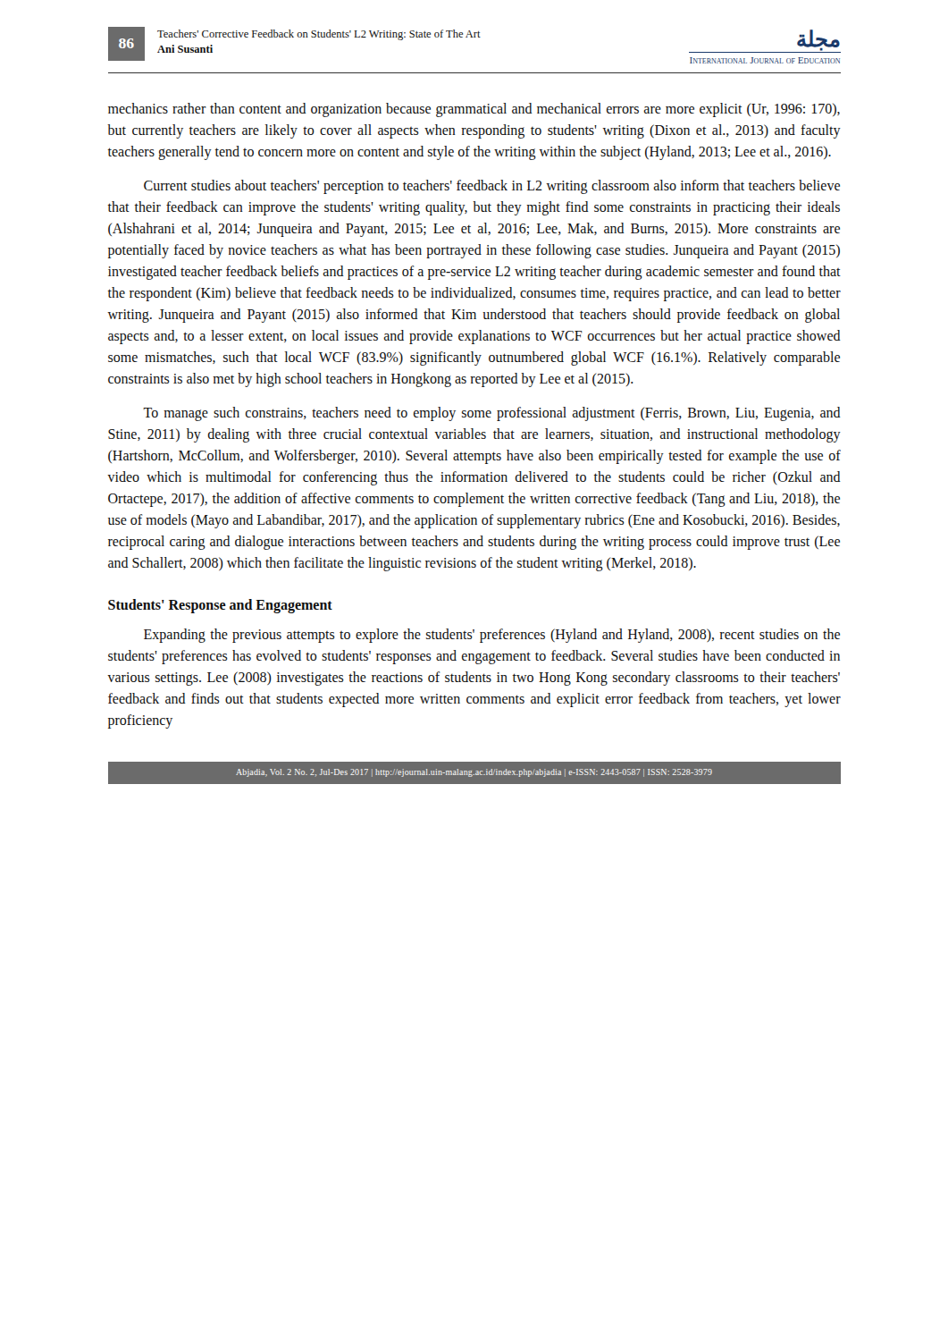86
Teachers' Corrective Feedback on Students' L2 Writing: State of The Art
Ani Susanti
مجلة
International Journal of Education
mechanics rather than content and organization because grammatical and mechanical errors are more explicit (Ur, 1996: 170), but currently teachers are likely to cover all aspects when responding to students' writing (Dixon et al., 2013) and faculty teachers generally tend to concern more on content and style of the writing within the subject (Hyland, 2013; Lee et al., 2016).
Current studies about teachers' perception to teachers' feedback in L2 writing classroom also inform that teachers believe that their feedback can improve the students' writing quality, but they might find some constraints in practicing their ideals (Alshahrani et al, 2014; Junqueira and Payant, 2015; Lee et al, 2016; Lee, Mak, and Burns, 2015). More constraints are potentially faced by novice teachers as what has been portrayed in these following case studies. Junqueira and Payant (2015) investigated teacher feedback beliefs and practices of a pre-service L2 writing teacher during academic semester and found that the respondent (Kim) believe that feedback needs to be individualized, consumes time, requires practice, and can lead to better writing. Junqueira and Payant (2015) also informed that Kim understood that teachers should provide feedback on global aspects and, to a lesser extent, on local issues and provide explanations to WCF occurrences but her actual practice showed some mismatches, such that local WCF (83.9%) significantly outnumbered global WCF (16.1%). Relatively comparable constraints is also met by high school teachers in Hongkong as reported by Lee et al (2015).
To manage such constrains, teachers need to employ some professional adjustment (Ferris, Brown, Liu, Eugenia, and Stine, 2011) by dealing with three crucial contextual variables that are learners, situation, and instructional methodology (Hartshorn, McCollum, and Wolfersberger, 2010). Several attempts have also been empirically tested for example the use of video which is multimodal for conferencing thus the information delivered to the students could be richer (Ozkul and Ortactepe, 2017), the addition of affective comments to complement the written corrective feedback (Tang and Liu, 2018), the use of models (Mayo and Labandibar, 2017), and the application of supplementary rubrics (Ene and Kosobucki, 2016). Besides, reciprocal caring and dialogue interactions between teachers and students during the writing process could improve trust (Lee and Schallert, 2008) which then facilitate the linguistic revisions of the student writing (Merkel, 2018).
Students' Response and Engagement
Expanding the previous attempts to explore the students' preferences (Hyland and Hyland, 2008), recent studies on the students' preferences has evolved to students' responses and engagement to feedback. Several studies have been conducted in various settings. Lee (2008) investigates the reactions of students in two Hong Kong secondary classrooms to their teachers' feedback and finds out that students expected more written comments and explicit error feedback from teachers, yet lower proficiency
Abjadia, Vol. 2 No. 2, Jul-Des 2017 | http://ejournal.uin-malang.ac.id/index.php/abjadia | e-ISSN: 2443-0587 | ISSN: 2528-3979